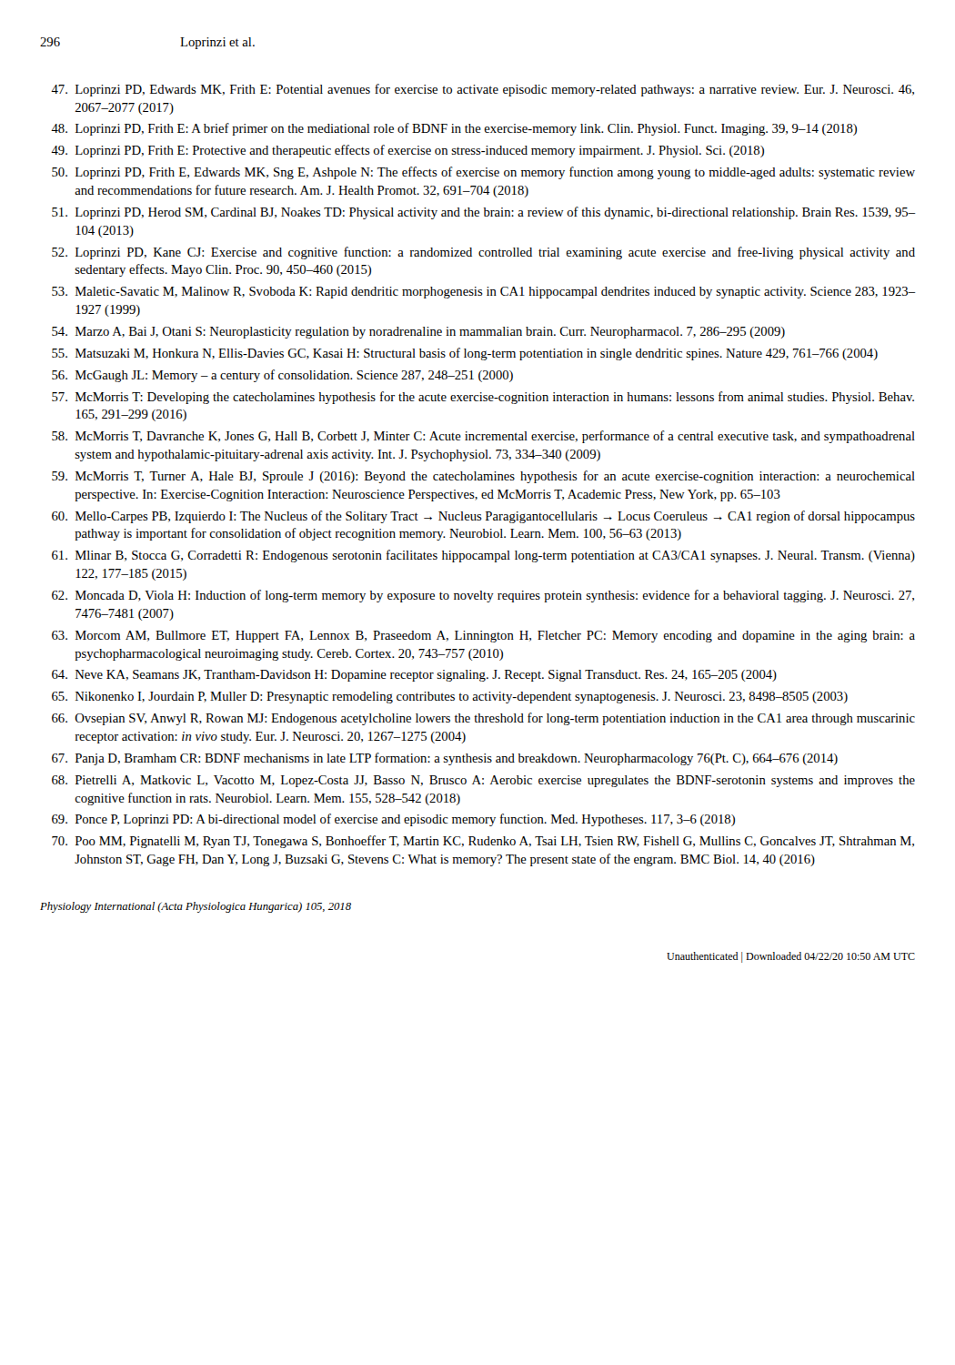296 Loprinzi et al.
Loprinzi PD, Edwards MK, Frith E: Potential avenues for exercise to activate episodic memory-related pathways: a narrative review. Eur. J. Neurosci. 46, 2067–2077 (2017)
Loprinzi PD, Frith E: A brief primer on the mediational role of BDNF in the exercise-memory link. Clin. Physiol. Funct. Imaging. 39, 9–14 (2018)
Loprinzi PD, Frith E: Protective and therapeutic effects of exercise on stress-induced memory impairment. J. Physiol. Sci. (2018)
Loprinzi PD, Frith E, Edwards MK, Sng E, Ashpole N: The effects of exercise on memory function among young to middle-aged adults: systematic review and recommendations for future research. Am. J. Health Promot. 32, 691–704 (2018)
Loprinzi PD, Herod SM, Cardinal BJ, Noakes TD: Physical activity and the brain: a review of this dynamic, bi-directional relationship. Brain Res. 1539, 95–104 (2013)
Loprinzi PD, Kane CJ: Exercise and cognitive function: a randomized controlled trial examining acute exercise and free-living physical activity and sedentary effects. Mayo Clin. Proc. 90, 450–460 (2015)
Maletic-Savatic M, Malinow R, Svoboda K: Rapid dendritic morphogenesis in CA1 hippocampal dendrites induced by synaptic activity. Science 283, 1923–1927 (1999)
Marzo A, Bai J, Otani S: Neuroplasticity regulation by noradrenaline in mammalian brain. Curr. Neuropharmacol. 7, 286–295 (2009)
Matsuzaki M, Honkura N, Ellis-Davies GC, Kasai H: Structural basis of long-term potentiation in single dendritic spines. Nature 429, 761–766 (2004)
McGaugh JL: Memory – a century of consolidation. Science 287, 248–251 (2000)
McMorris T: Developing the catecholamines hypothesis for the acute exercise-cognition interaction in humans: lessons from animal studies. Physiol. Behav. 165, 291–299 (2016)
McMorris T, Davranche K, Jones G, Hall B, Corbett J, Minter C: Acute incremental exercise, performance of a central executive task, and sympathoadrenal system and hypothalamic-pituitary-adrenal axis activity. Int. J. Psychophysiol. 73, 334–340 (2009)
McMorris T, Turner A, Hale BJ, Sproule J (2016): Beyond the catecholamines hypothesis for an acute exercise-cognition interaction: a neurochemical perspective. In: Exercise-Cognition Interaction: Neuroscience Perspectives, ed McMorris T, Academic Press, New York, pp. 65–103
Mello-Carpes PB, Izquierdo I: The Nucleus of the Solitary Tract → Nucleus Paragigantocellularis → Locus Coeruleus → CA1 region of dorsal hippocampus pathway is important for consolidation of object recognition memory. Neurobiol. Learn. Mem. 100, 56–63 (2013)
Mlinar B, Stocca G, Corradetti R: Endogenous serotonin facilitates hippocampal long-term potentiation at CA3/CA1 synapses. J. Neural. Transm. (Vienna) 122, 177–185 (2015)
Moncada D, Viola H: Induction of long-term memory by exposure to novelty requires protein synthesis: evidence for a behavioral tagging. J. Neurosci. 27, 7476–7481 (2007)
Morcom AM, Bullmore ET, Huppert FA, Lennox B, Praseedom A, Linnington H, Fletcher PC: Memory encoding and dopamine in the aging brain: a psychopharmacological neuroimaging study. Cereb. Cortex. 20, 743–757 (2010)
Neve KA, Seamans JK, Trantham-Davidson H: Dopamine receptor signaling. J. Recept. Signal Transduct. Res. 24, 165–205 (2004)
Nikonenko I, Jourdain P, Muller D: Presynaptic remodeling contributes to activity-dependent synaptogenesis. J. Neurosci. 23, 8498–8505 (2003)
Ovsepian SV, Anwyl R, Rowan MJ: Endogenous acetylcholine lowers the threshold for long-term potentiation induction in the CA1 area through muscarinic receptor activation: in vivo study. Eur. J. Neurosci. 20, 1267–1275 (2004)
Panja D, Bramham CR: BDNF mechanisms in late LTP formation: a synthesis and breakdown. Neuropharmacology 76(Pt. C), 664–676 (2014)
Pietrelli A, Matkovic L, Vacotto M, Lopez-Costa JJ, Basso N, Brusco A: Aerobic exercise upregulates the BDNF-serotonin systems and improves the cognitive function in rats. Neurobiol. Learn. Mem. 155, 528–542 (2018)
Ponce P, Loprinzi PD: A bi-directional model of exercise and episodic memory function. Med. Hypotheses. 117, 3–6 (2018)
Poo MM, Pignatelli M, Ryan TJ, Tonegawa S, Bonhoeffer T, Martin KC, Rudenko A, Tsai LH, Tsien RW, Fishell G, Mullins C, Goncalves JT, Shtrahman M, Johnston ST, Gage FH, Dan Y, Long J, Buzsaki G, Stevens C: What is memory? The present state of the engram. BMC Biol. 14, 40 (2016)
Physiology International (Acta Physiologica Hungarica) 105, 2018
Unauthenticated | Downloaded 04/22/20 10:50 AM UTC